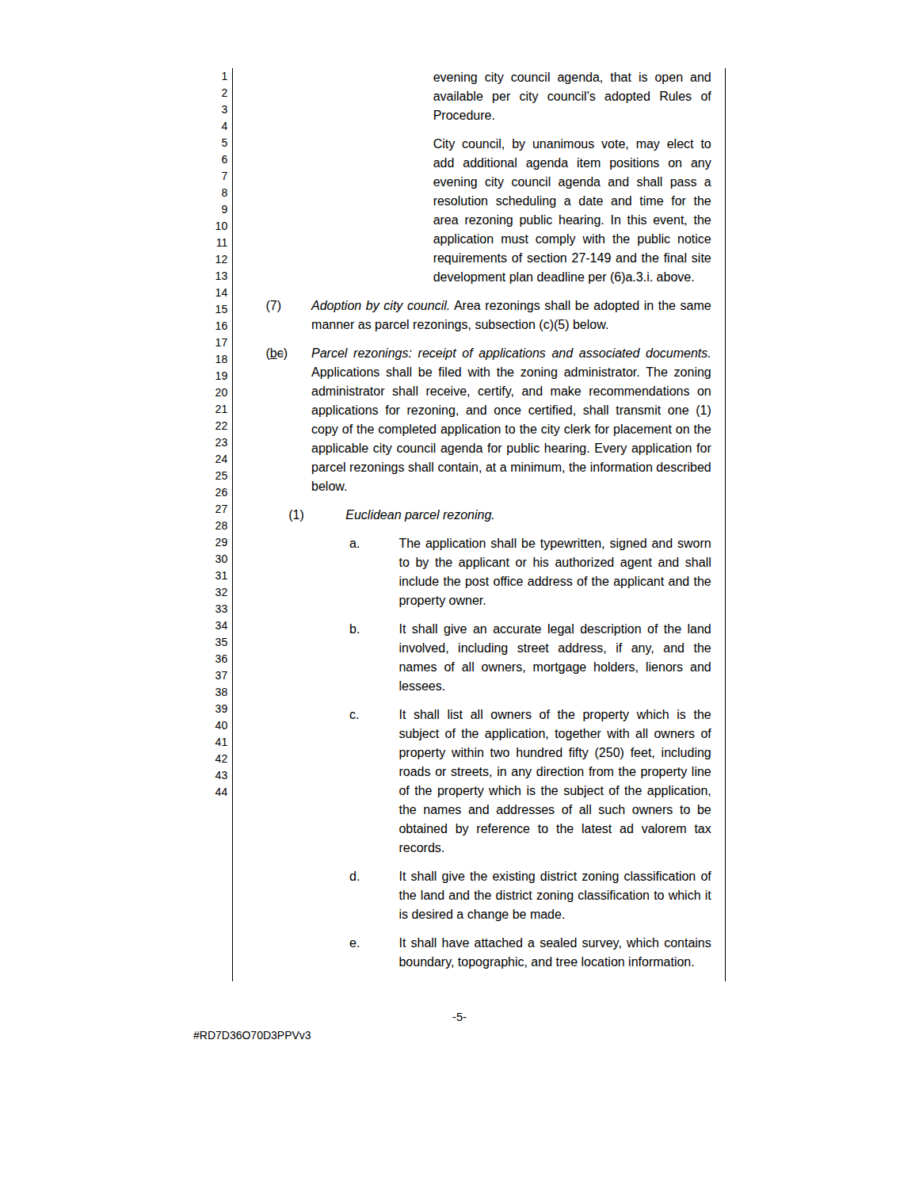1
2
3
4
5
6
7
8
9
10
11
12
13
14
15
16
17
18
19
20
21
22
23
24
25
26
27
28
29
30
31
32
33
34
35
36
37
38
39
40
41
42
43
44
evening city council agenda, that is open and available per city council's adopted Rules of Procedure.
City council, by unanimous vote, may elect to add additional agenda item positions on any evening city council agenda and shall pass a resolution scheduling a date and time for the area rezoning public hearing. In this event, the application must comply with the public notice requirements of section 27-149 and the final site development plan deadline per (6)a.3.i. above.
(7) Adoption by city council. Area rezonings shall be adopted in the same manner as parcel rezonings, subsection (c)(5) below.
(bc) Parcel rezonings: receipt of applications and associated documents. Applications shall be filed with the zoning administrator. The zoning administrator shall receive, certify, and make recommendations on applications for rezoning, and once certified, shall transmit one (1) copy of the completed application to the city clerk for placement on the applicable city council agenda for public hearing. Every application for parcel rezonings shall contain, at a minimum, the information described below.
(1) Euclidean parcel rezoning.
a. The application shall be typewritten, signed and sworn to by the applicant or his authorized agent and shall include the post office address of the applicant and the property owner.
b. It shall give an accurate legal description of the land involved, including street address, if any, and the names of all owners, mortgage holders, lienors and lessees.
c. It shall list all owners of the property which is the subject of the application, together with all owners of property within two hundred fifty (250) feet, including roads or streets, in any direction from the property line of the property which is the subject of the application, the names and addresses of all such owners to be obtained by reference to the latest ad valorem tax records.
d. It shall give the existing district zoning classification of the land and the district zoning classification to which it is desired a change be made.
e. It shall have attached a sealed survey, which contains boundary, topographic, and tree location information.
-5-
#RD7D36O70D3PPVv3